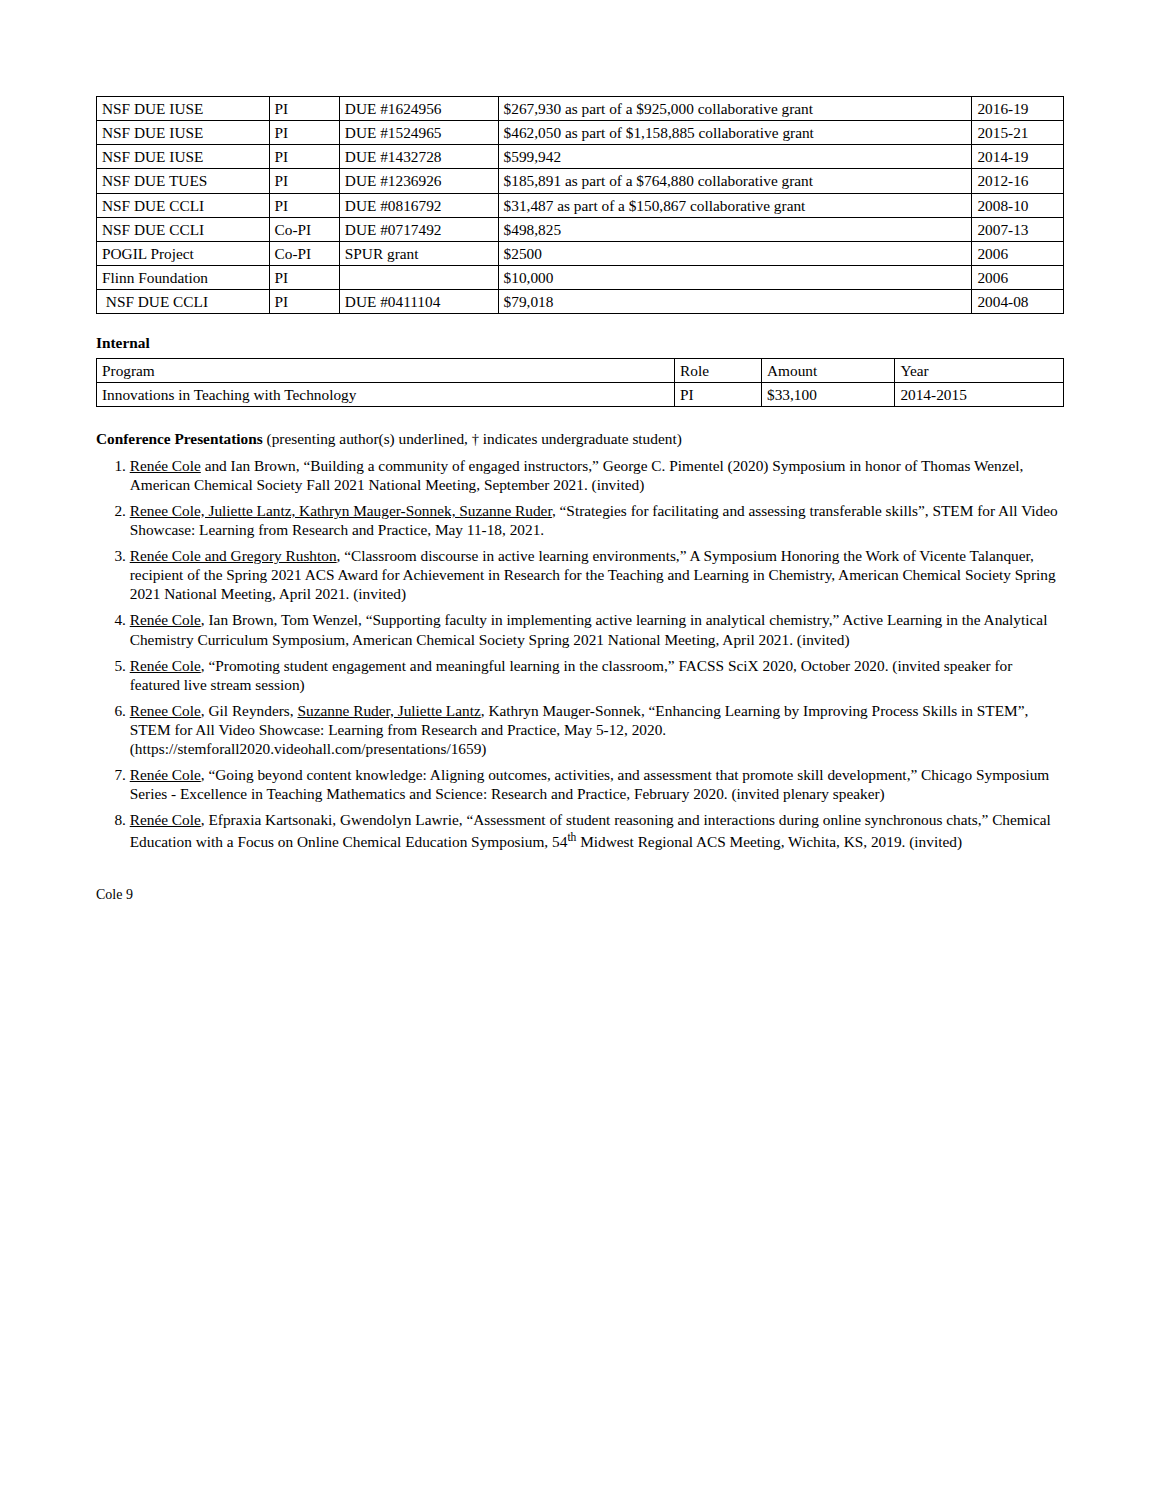| NSF DUE IUSE | PI | DUE #1624956 | $267,930 as part of a $925,000 collaborative grant | 2016-19 |
| NSF DUE IUSE | PI | DUE #1524965 | $462,050 as part of $1,158,885 collaborative grant | 2015-21 |
| NSF DUE IUSE | PI | DUE #1432728 | $599,942 | 2014-19 |
| NSF DUE TUES | PI | DUE #1236926 | $185,891 as part of a $764,880 collaborative grant | 2012-16 |
| NSF DUE CCLI | PI | DUE #0816792 | $31,487 as part of a $150,867 collaborative grant | 2008-10 |
| NSF DUE CCLI | Co-PI | DUE #0717492 | $498,825 | 2007-13 |
| POGIL Project | Co-PI | SPUR grant | $2500 | 2006 |
| Flinn Foundation | PI | | $10,000 | 2006 |
| NSF DUE CCLI | PI | DUE #0411104 | $79,018 | 2004-08 |
Internal
| Program | Role | Amount | Year |
| Innovations in Teaching with Technology | PI | $33,100 | 2014-2015 |
Conference Presentations (presenting author(s) underlined, † indicates undergraduate student)
Renée Cole and Ian Brown, “Building a community of engaged instructors,” George C. Pimentel (2020) Symposium in honor of Thomas Wenzel, American Chemical Society Fall 2021 National Meeting, September 2021. (invited)
Renee Cole, Juliette Lantz, Kathryn Mauger-Sonnek, Suzanne Ruder, “Strategies for facilitating and assessing transferable skills”, STEM for All Video Showcase: Learning from Research and Practice, May 11-18, 2021.
Renée Cole and Gregory Rushton, “Classroom discourse in active learning environments,” A Symposium Honoring the Work of Vicente Talanquer, recipient of the Spring 2021 ACS Award for Achievement in Research for the Teaching and Learning in Chemistry, American Chemical Society Spring 2021 National Meeting, April 2021. (invited)
Renée Cole, Ian Brown, Tom Wenzel, “Supporting faculty in implementing active learning in analytical chemistry,” Active Learning in the Analytical Chemistry Curriculum Symposium, American Chemical Society Spring 2021 National Meeting, April 2021. (invited)
Renée Cole, “Promoting student engagement and meaningful learning in the classroom,” FACSS SciX 2020, October 2020. (invited speaker for featured live stream session)
Renee Cole, Gil Reynders, Suzanne Ruder, Juliette Lantz, Kathryn Mauger-Sonnek, “Enhancing Learning by Improving Process Skills in STEM”, STEM for All Video Showcase: Learning from Research and Practice, May 5-12, 2020.
(https://stemforall2020.videohall.com/presentations/1659)
Renée Cole, “Going beyond content knowledge: Aligning outcomes, activities, and assessment that promote skill development,” Chicago Symposium Series - Excellence in Teaching Mathematics and Science: Research and Practice, February 2020. (invited plenary speaker)
Renée Cole, Efpraxia Kartsonaki, Gwendolyn Lawrie, “Assessment of student reasoning and interactions during online synchronous chats,” Chemical Education with a Focus on Online Chemical Education Symposium, 54th Midwest Regional ACS Meeting, Wichita, KS, 2019. (invited)
Cole 9